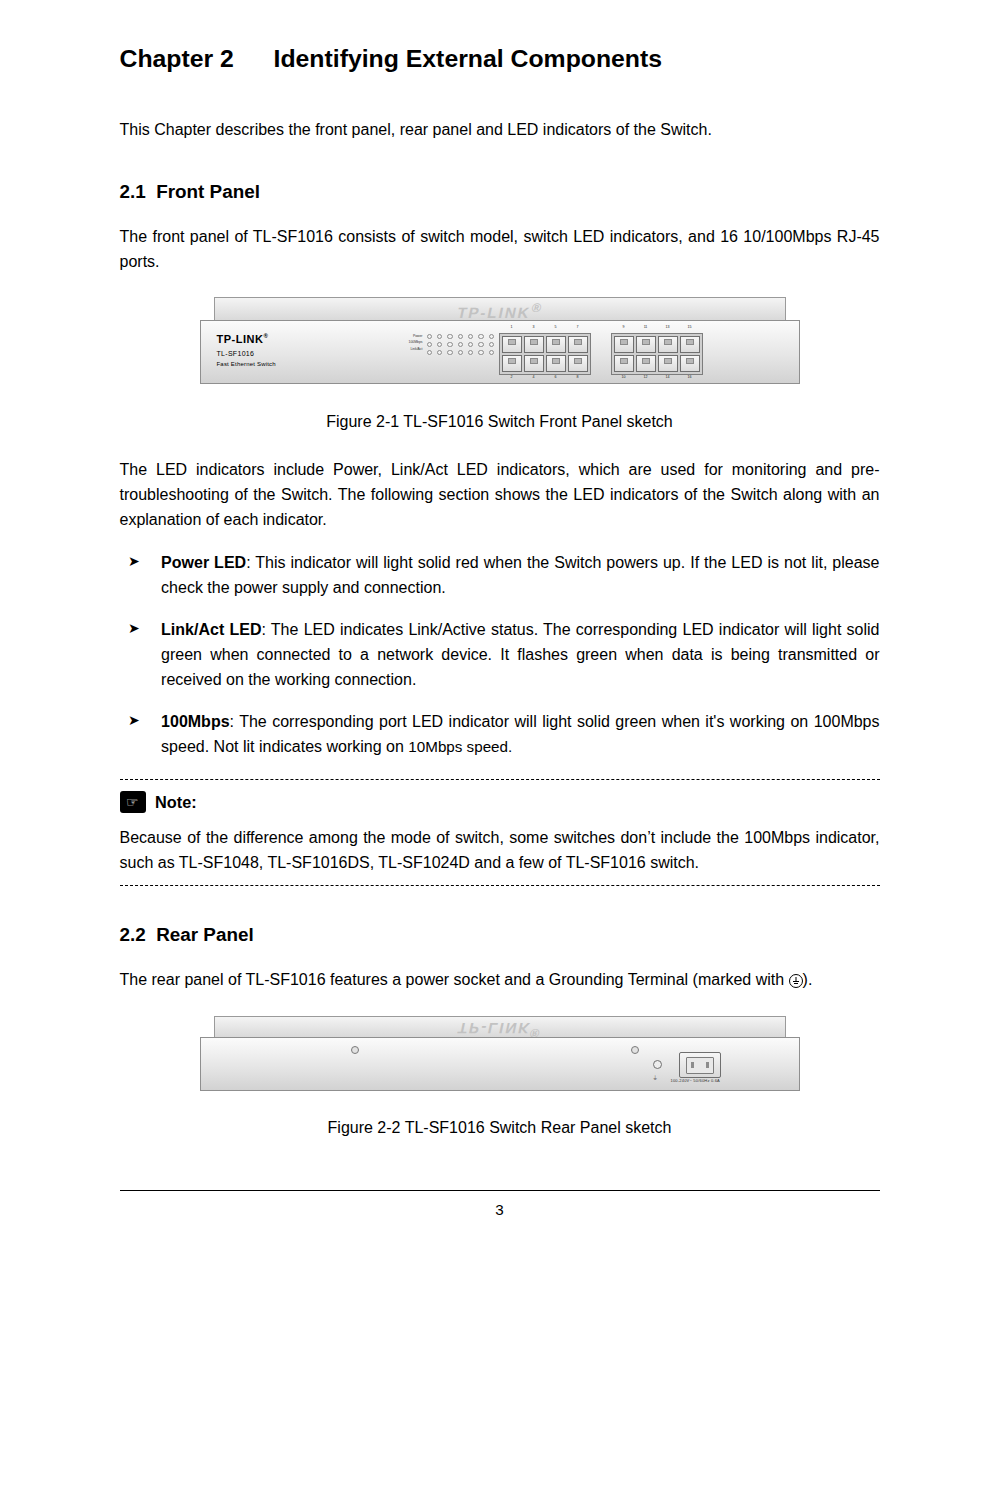Chapter 2 Identifying External Components
This Chapter describes the front panel, rear panel and LED indicators of the Switch.
2.1 Front Panel
The front panel of TL-SF1016 consists of switch model, switch LED indicators, and 16 10/100Mbps RJ-45 ports.
TP-LINK®
TP-LINK®
TL-SF1016
Fast Ethernet Switch
Power
100Mbps
Link/Act
1357
9111315
2468
10121416
Figure 2-1 TL-SF1016 Switch Front Panel sketch
The LED indicators include Power, Link/Act LED indicators, which are used for monitoring and pre-troubleshooting of the Switch. The following section shows the LED indicators of the Switch along with an explanation of each indicator.
Power LED: This indicator will light solid red when the Switch powers up. If the LED is not lit, please check the power supply and connection.
Link/Act LED: The LED indicates Link/Active status. The corresponding LED indicator will light solid green when connected to a network device. It flashes green when data is being transmitted or received on the working connection.
100Mbps: The corresponding port LED indicator will light solid green when it's working on 100Mbps speed. Not lit indicates working on 10Mbps speed.
Note:
Because of the difference among the mode of switch, some switches don’t include the 100Mbps indicator, such as TL-SF1048, TL-SF1016DS, TL-SF1024D and a few of TL-SF1016 switch.
2.2 Rear Panel
The rear panel of TL-SF1016 features a power socket and a Grounding Terminal (marked with ).
TP-LINK®
⏚
100-240V~ 50/60Hz 0.6A
Figure 2-2 TL-SF1016 Switch Rear Panel sketch
3